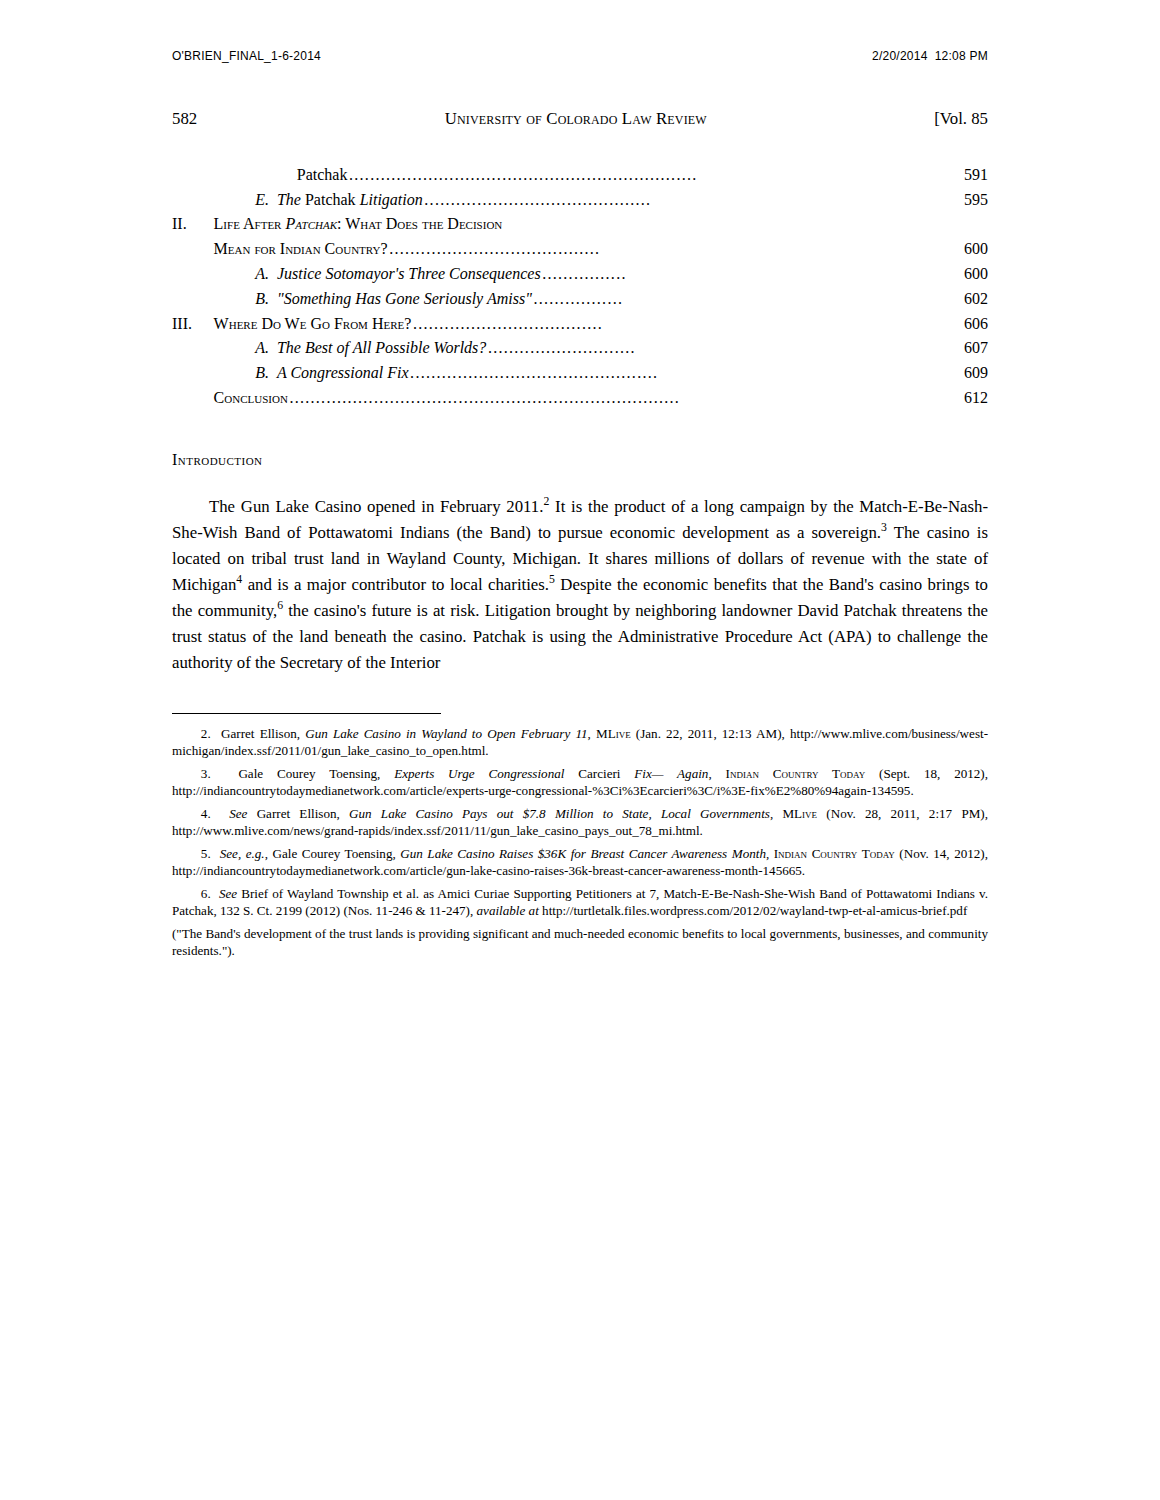O'BRIEN_FINAL_1-6-2014 2/20/2014 12:08 PM
582 University of Colorado Law Review [Vol. 85
Patchak .................................................................. 591
E. The Patchak Litigation ........................................... 595
II. Life After Patchak: What Does the Decision
Mean for Indian Country? ........................................ 600
A. Justice Sotomayor's Three Consequences ................ 600
B. "Something Has Gone Seriously Amiss" ................. 602
III. Where Do We Go From Here? .................................... 606
A. The Best of All Possible Worlds? ............................ 607
B. A Congressional Fix ............................................... 609
Conclusion .......................................................................... 612
Introduction
The Gun Lake Casino opened in February 2011.2 It is the product of a long campaign by the Match-E-Be-Nash-She-Wish Band of Pottawatomi Indians (the Band) to pursue economic development as a sovereign.3 The casino is located on tribal trust land in Wayland County, Michigan. It shares millions of dollars of revenue with the state of Michigan4 and is a major contributor to local charities.5 Despite the economic benefits that the Band's casino brings to the community,6 the casino's future is at risk. Litigation brought by neighboring landowner David Patchak threatens the trust status of the land beneath the casino. Patchak is using the Administrative Procedure Act (APA) to challenge the authority of the Secretary of the Interior
2. Garret Ellison, Gun Lake Casino in Wayland to Open February 11, MLive (Jan. 22, 2011, 12:13 AM), http://www.mlive.com/business/west-michigan/index.ssf/2011/01/gun_lake_casino_to_open.html.
3. Gale Courey Toensing, Experts Urge Congressional Carcieri Fix— Again, Indian Country Today (Sept. 18, 2012), http://indiancountrytodaymedianetwork.com/article/experts-urge-congressional-%3Ci%3Ecarcieri%3C/i%3E-fix%E2%80%94again-134595.
4. See Garret Ellison, Gun Lake Casino Pays out $7.8 Million to State, Local Governments, MLive (Nov. 28, 2011, 2:17 PM), http://www.mlive.com/news/grand-rapids/index.ssf/2011/11/gun_lake_casino_pays_out_78_mi.html.
5. See, e.g., Gale Courey Toensing, Gun Lake Casino Raises $36K for Breast Cancer Awareness Month, Indian Country Today (Nov. 14, 2012), http://indiancountrytodaymedianetwork.com/article/gun-lake-casino-raises-36k-breast-cancer-awareness-month-145665.
6. See Brief of Wayland Township et al. as Amici Curiae Supporting Petitioners at 7, Match-E-Be-Nash-She-Wish Band of Pottawatomi Indians v. Patchak, 132 S. Ct. 2199 (2012) (Nos. 11-246 & 11-247), available at http://turtletalk.files.wordpress.com/2012/02/wayland-twp-et-al-amicus-brief.pdf
("The Band's development of the trust lands is providing significant and much-needed economic benefits to local governments, businesses, and community residents.").